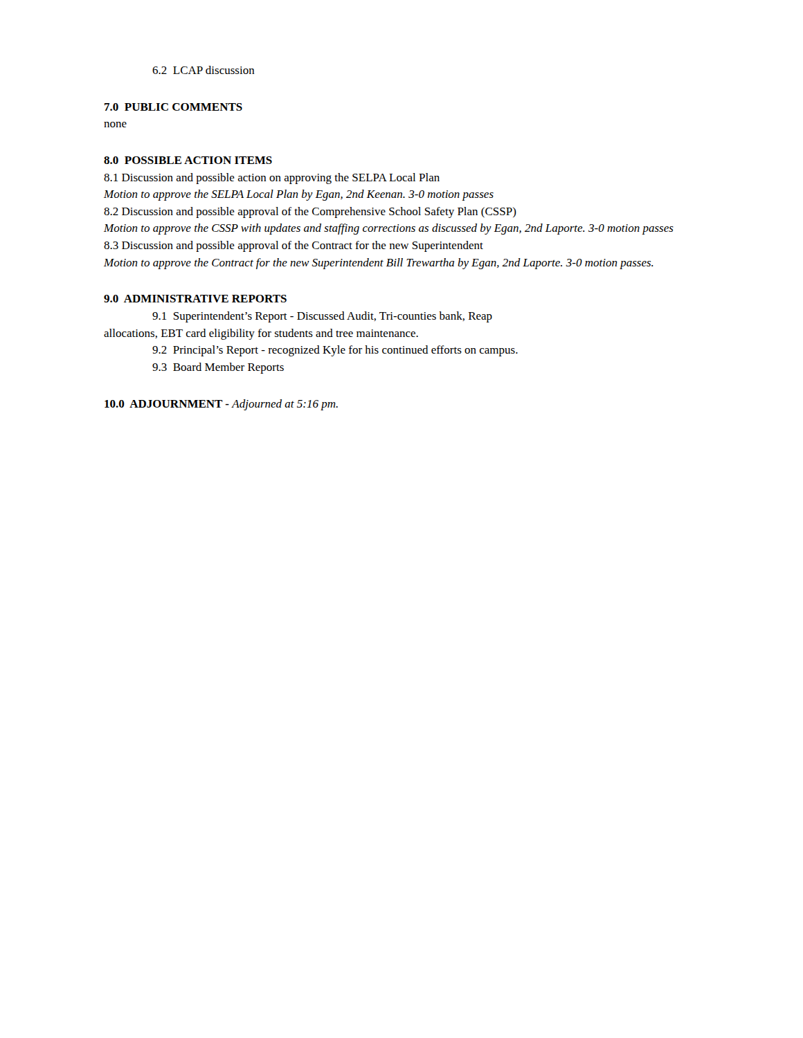6.2 LCAP discussion
7.0 PUBLIC COMMENTS
none
8.0 POSSIBLE ACTION ITEMS
8.1 Discussion and possible action on approving the SELPA Local Plan
Motion to approve the SELPA Local Plan by Egan, 2nd Keenan. 3-0 motion passes
8.2 Discussion and possible approval of the Comprehensive School Safety Plan (CSSP)
Motion to approve the CSSP with updates and staffing corrections as discussed by Egan, 2nd Laporte. 3-0 motion passes
8.3 Discussion and possible approval of the Contract for the new Superintendent
Motion to approve the Contract for the new Superintendent Bill Trewartha by Egan, 2nd Laporte. 3-0 motion passes.
9.0 ADMINISTRATIVE REPORTS
9.1 Superintendent’s Report - Discussed Audit, Tri-counties bank, Reap
allocations, EBT card eligibility for students and tree maintenance.
9.2 Principal’s Report - recognized Kyle for his continued efforts on campus.
9.3 Board Member Reports
10.0 ADJOURNMENT - Adjourned at 5:16 pm.